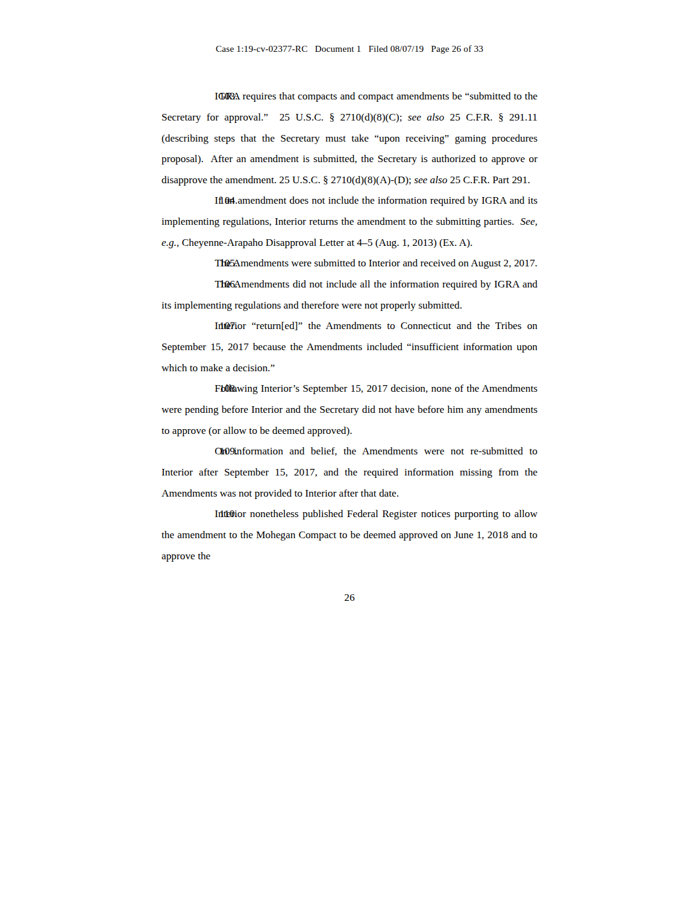Case 1:19-cv-02377-RC Document 1 Filed 08/07/19 Page 26 of 33
103. IGRA requires that compacts and compact amendments be “submitted to the Secretary for approval.” 25 U.S.C. § 2710(d)(8)(C); see also 25 C.F.R. § 291.11 (describing steps that the Secretary must take “upon receiving” gaming procedures proposal). After an amendment is submitted, the Secretary is authorized to approve or disapprove the amendment. 25 U.S.C. § 2710(d)(8)(A)-(D); see also 25 C.F.R. Part 291.
104. If an amendment does not include the information required by IGRA and its implementing regulations, Interior returns the amendment to the submitting parties. See, e.g., Cheyenne-Arapaho Disapproval Letter at 4–5 (Aug. 1, 2013) (Ex. A).
105. The Amendments were submitted to Interior and received on August 2, 2017.
106. The Amendments did not include all the information required by IGRA and its implementing regulations and therefore were not properly submitted.
107. Interior “return[ed]” the Amendments to Connecticut and the Tribes on September 15, 2017 because the Amendments included “insufficient information upon which to make a decision.”
108. Following Interior’s September 15, 2017 decision, none of the Amendments were pending before Interior and the Secretary did not have before him any amendments to approve (or allow to be deemed approved).
109. On information and belief, the Amendments were not re-submitted to Interior after September 15, 2017, and the required information missing from the Amendments was not provided to Interior after that date.
110. Interior nonetheless published Federal Register notices purporting to allow the amendment to the Mohegan Compact to be deemed approved on June 1, 2018 and to approve the
26